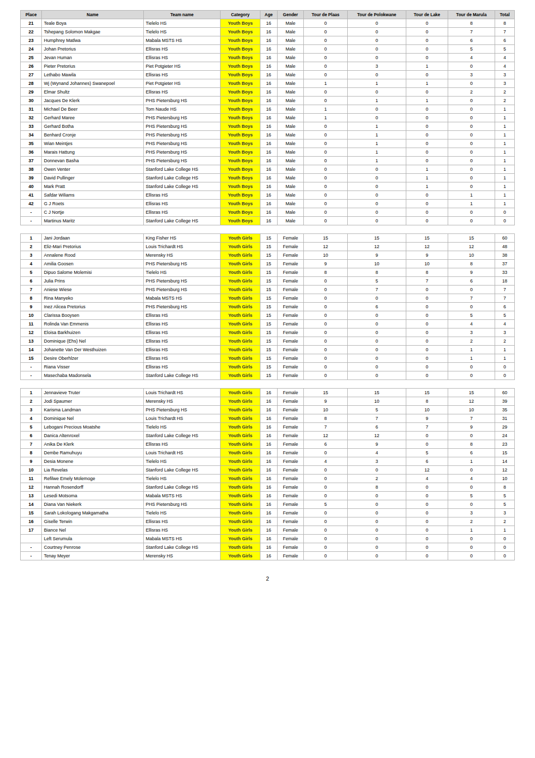| Place | Name | Team name | Category | Age | Gender | Tour de Plaas | Tour de Polokwane | Tour de Lake | Tour de Marula | Total |
| --- | --- | --- | --- | --- | --- | --- | --- | --- | --- | --- |
| 21 | Teale Boya | Tielelo HS | Youth Boys | 16 | Male | 0 | 0 | 0 | 8 | 8 |
| 22 | Tshepang Solomon Makgae | Tielelo HS | Youth Boys | 16 | Male | 0 | 0 | 0 | 7 | 7 |
| 23 | Humphrey Matlwa | Mabala MSTS HS | Youth Boys | 16 | Male | 0 | 0 | 0 | 6 | 6 |
| 24 | Johan Pretorius | Ellisras HS | Youth Boys | 16 | Male | 0 | 0 | 0 | 5 | 5 |
| 25 | Jevan Human | Ellisras HS | Youth Boys | 16 | Male | 0 | 0 | 0 | 4 | 4 |
| 26 | Pieter Pretorius | Piet Potgieter HS | Youth Boys | 16 | Male | 0 | 3 | 1 | 0 | 4 |
| 27 | Lethabo Mawila | Ellisras HS | Youth Boys | 16 | Male | 0 | 0 | 0 | 3 | 3 |
| 28 | Wj (Wynand Johannes) Swanepoel | Piet Potgieter HS | Youth Boys | 16 | Male | 1 | 1 | 1 | 0 | 3 |
| 29 | Elmar Shultz | Ellisras HS | Youth Boys | 16 | Male | 0 | 0 | 0 | 2 | 2 |
| 30 | Jacques De Klerk | PHS Pietersburg HS | Youth Boys | 16 | Male | 0 | 1 | 1 | 0 | 2 |
| 31 | Michael De Beer | Tom Naude HS | Youth Boys | 16 | Male | 1 | 0 | 0 | 0 | 1 |
| 32 | Gerhard Maree | PHS Pietersburg HS | Youth Boys | 16 | Male | 1 | 0 | 0 | 0 | 1 |
| 33 | Gerhard Botha | PHS Pietersburg HS | Youth Boys | 16 | Male | 0 | 1 | 0 | 0 | 1 |
| 34 | Benhard Cronje | PHS Pietersburg HS | Youth Boys | 16 | Male | 0 | 1 | 0 | 0 | 1 |
| 35 | Wian Meintjes | PHS Pietersburg HS | Youth Boys | 16 | Male | 0 | 1 | 0 | 0 | 1 |
| 36 | Marais Hattung | PHS Pietersburg HS | Youth Boys | 16 | Male | 0 | 1 | 0 | 0 | 1 |
| 37 | Donnevan Basha | PHS Pietersburg HS | Youth Boys | 16 | Male | 0 | 1 | 0 | 0 | 1 |
| 38 | Owen Venter | Stanford Lake College HS | Youth Boys | 16 | Male | 0 | 0 | 1 | 0 | 1 |
| 39 | David Pullinger | Stanford Lake College HS | Youth Boys | 16 | Male | 0 | 0 | 1 | 0 | 1 |
| 40 | Mark Pratt | Stanford Lake College HS | Youth Boys | 16 | Male | 0 | 0 | 1 | 0 | 1 |
| 41 | Safdar Wiliams | Ellisras HS | Youth Boys | 16 | Male | 0 | 0 | 0 | 1 | 1 |
| 42 | G J Roets | Ellisras HS | Youth Boys | 16 | Male | 0 | 0 | 0 | 1 | 1 |
| - | C J Nortje | Ellisras HS | Youth Boys | 16 | Male | 0 | 0 | 0 | 0 | 0 |
| - | Martinus Maritz | Stanford Lake College HS | Youth Boys | 16 | Male | 0 | 0 | 0 | 0 | 0 |
| 1 | Jani Jordaan | King Fisher HS | Youth Girls | 15 | Female | 15 | 15 | 15 | 15 | 60 |
| 2 | Eliz-Mari Pretorius | Louis Trichardt HS | Youth Girls | 15 | Female | 12 | 12 | 12 | 12 | 48 |
| 3 | Annalene Rood | Merensky HS | Youth Girls | 15 | Female | 10 | 9 | 9 | 10 | 38 |
| 4 | Amilia Goosen | PHS Pietersburg HS | Youth Girls | 15 | Female | 9 | 10 | 10 | 8 | 37 |
| 5 | Dipuo Salome Molemisi | Tielelo HS | Youth Girls | 15 | Female | 8 | 8 | 8 | 9 | 33 |
| 6 | Julia Prins | PHS Pietersburg HS | Youth Girls | 15 | Female | 0 | 5 | 7 | 6 | 18 |
| 7 | Aniese Wiese | PHS Pietersburg HS | Youth Girls | 15 | Female | 0 | 7 | 0 | 0 | 7 |
| 8 | Rina Manyeko | Mabala MSTS HS | Youth Girls | 15 | Female | 0 | 0 | 0 | 7 | 7 |
| 9 | Inez Alicea Pretorius | PHS Pietersburg HS | Youth Girls | 15 | Female | 0 | 6 | 0 | 0 | 6 |
| 10 | Clarissa Booysen | Ellisras HS | Youth Girls | 15 | Female | 0 | 0 | 0 | 5 | 5 |
| 11 | Rolinda Van Emmenis | Ellisras HS | Youth Girls | 15 | Female | 0 | 0 | 0 | 4 | 4 |
| 12 | Eloisa Barkhuizen | Ellisras HS | Youth Girls | 15 | Female | 0 | 0 | 0 | 3 | 3 |
| 13 | Dominique (Ehs) Nel | Ellisras HS | Youth Girls | 15 | Female | 0 | 0 | 0 | 2 | 2 |
| 14 | Johanette Van Der Westhuizen | Ellisras HS | Youth Girls | 15 | Female | 0 | 0 | 0 | 1 | 1 |
| 15 | Desire Oberhlzer | Ellisras HS | Youth Girls | 15 | Female | 0 | 0 | 0 | 1 | 1 |
| - | Riana Visser | Ellisras HS | Youth Girls | 15 | Female | 0 | 0 | 0 | 0 | 0 |
| - | Masechaba Madonsela | Stanford Lake College HS | Youth Girls | 15 | Female | 0 | 0 | 0 | 0 | 0 |
| 1 | Jennavieve Truter | Louis Trichardt HS | Youth Girls | 16 | Female | 15 | 15 | 15 | 15 | 60 |
| 2 | Jodi Spaumer | Merensky HS | Youth Girls | 16 | Female | 9 | 10 | 8 | 12 | 39 |
| 3 | Karisma Landman | PHS Pietersburg HS | Youth Girls | 16 | Female | 10 | 5 | 10 | 10 | 35 |
| 4 | Dominique Nel | Louis Trichardt HS | Youth Girls | 16 | Female | 8 | 7 | 9 | 7 | 31 |
| 5 | Lebogani Precious Moatshe | Tielelo HS | Youth Girls | 16 | Female | 7 | 6 | 7 | 9 | 29 |
| 6 | Danica Altenroxel | Stanford Lake College HS | Youth Girls | 16 | Female | 12 | 12 | 0 | 0 | 24 |
| 7 | Anika De Klerk | Ellisras HS | Youth Girls | 16 | Female | 6 | 9 | 0 | 8 | 23 |
| 8 | Dembe Ramuhuyu | Louis Trichardt HS | Youth Girls | 16 | Female | 0 | 4 | 5 | 6 | 15 |
| 9 | Desia Monene | Tielelo HS | Youth Girls | 16 | Female | 4 | 3 | 6 | 1 | 14 |
| 10 | Lia Revelas | Stanford Lake College HS | Youth Girls | 16 | Female | 0 | 0 | 12 | 0 | 12 |
| 11 | Refilwe Emely Molemoge | Tielelo HS | Youth Girls | 16 | Female | 0 | 2 | 4 | 4 | 10 |
| 12 | Hannah Rosendorff | Stanford Lake College HS | Youth Girls | 16 | Female | 0 | 8 | 0 | 0 | 8 |
| 13 | Lesedi Motsoma | Mabala MSTS HS | Youth Girls | 16 | Female | 0 | 0 | 0 | 5 | 5 |
| 14 | Diana Van Niekerk | PHS Pietersburg HS | Youth Girls | 16 | Female | 5 | 0 | 0 | 0 | 5 |
| 15 | Sarah Lokologang Makgamatha | Tielelo HS | Youth Girls | 16 | Female | 0 | 0 | 0 | 3 | 3 |
| 16 | Giselle Terwin | Ellisras HS | Youth Girls | 16 | Female | 0 | 0 | 0 | 2 | 2 |
| 17 | Biance Nel | Ellisras HS | Youth Girls | 16 | Female | 0 | 0 | 0 | 1 | 1 |
| | Left Serumula | Mabala MSTS HS | Youth Girls | 16 | Female | 0 | 0 | 0 | 0 | 0 |
| - | Courtney Penrose | Stanford Lake College HS | Youth Girls | 16 | Female | 0 | 0 | 0 | 0 | 0 |
| - | Tenay Meyer | Merensky HS | Youth Girls | 16 | Female | 0 | 0 | 0 | 0 | 0 |
2